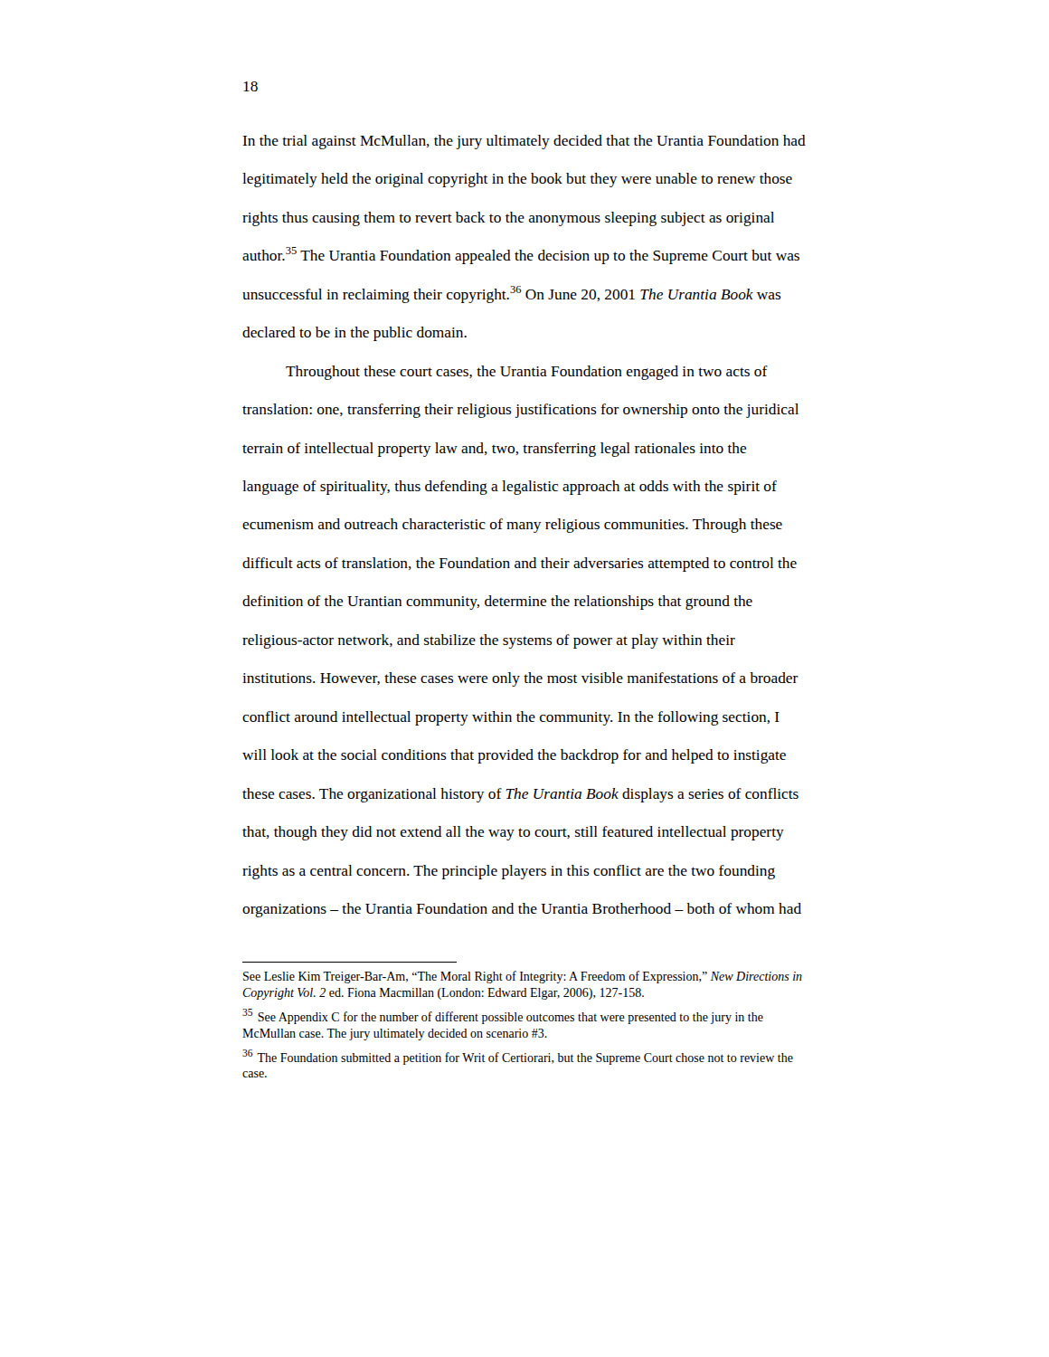18
In the trial against McMullan, the jury ultimately decided that the Urantia Foundation had legitimately held the original copyright in the book but they were unable to renew those rights thus causing them to revert back to the anonymous sleeping subject as original author.35 The Urantia Foundation appealed the decision up to the Supreme Court but was unsuccessful in reclaiming their copyright.36 On June 20, 2001 The Urantia Book was declared to be in the public domain.
Throughout these court cases, the Urantia Foundation engaged in two acts of translation: one, transferring their religious justifications for ownership onto the juridical terrain of intellectual property law and, two, transferring legal rationales into the language of spirituality, thus defending a legalistic approach at odds with the spirit of ecumenism and outreach characteristic of many religious communities. Through these difficult acts of translation, the Foundation and their adversaries attempted to control the definition of the Urantian community, determine the relationships that ground the religious-actor network, and stabilize the systems of power at play within their institutions. However, these cases were only the most visible manifestations of a broader conflict around intellectual property within the community. In the following section, I will look at the social conditions that provided the backdrop for and helped to instigate these cases. The organizational history of The Urantia Book displays a series of conflicts that, though they did not extend all the way to court, still featured intellectual property rights as a central concern. The principle players in this conflict are the two founding organizations – the Urantia Foundation and the Urantia Brotherhood – both of whom had
See Leslie Kim Treiger-Bar-Am, “The Moral Right of Integrity: A Freedom of Expression,” New Directions in Copyright Vol. 2 ed. Fiona Macmillan (London: Edward Elgar, 2006), 127-158.
35 See Appendix C for the number of different possible outcomes that were presented to the jury in the McMullan case. The jury ultimately decided on scenario #3.
36 The Foundation submitted a petition for Writ of Certiorari, but the Supreme Court chose not to review the case.